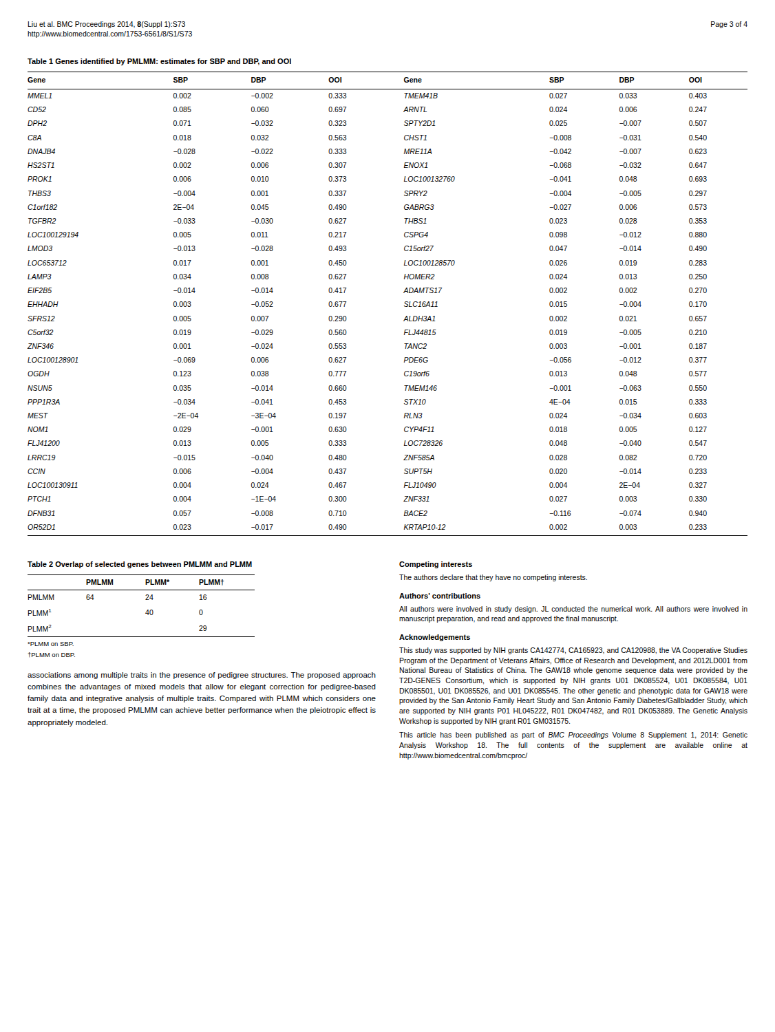Liu et al. BMC Proceedings 2014, 8(Suppl 1):S73
http://www.biomedcentral.com/1753-6561/8/S1/S73
Page 3 of 4
Table 1 Genes identified by PMLMM: estimates for SBP and DBP, and OOI
| Gene | SBP | DBP | OOI | | Gene | SBP | DBP | OOI |
| --- | --- | --- | --- | --- | --- | --- | --- | --- |
| MMEL1 | 0.002 | −0.002 | 0.333 | | TMEM41B | 0.027 | 0.033 | 0.403 |
| CD52 | 0.085 | 0.060 | 0.697 | | ARNTL | 0.024 | 0.006 | 0.247 |
| DPH2 | 0.071 | −0.032 | 0.323 | | SPTY2D1 | 0.025 | −0.007 | 0.507 |
| C8A | 0.018 | 0.032 | 0.563 | | CHST1 | −0.008 | −0.031 | 0.540 |
| DNAJB4 | −0.028 | −0.022 | 0.333 | | MRE11A | −0.042 | −0.007 | 0.623 |
| HS2ST1 | 0.002 | 0.006 | 0.307 | | ENOX1 | −0.068 | −0.032 | 0.647 |
| PROK1 | 0.006 | 0.010 | 0.373 | | LOC100132760 | −0.041 | 0.048 | 0.693 |
| THBS3 | −0.004 | 0.001 | 0.337 | | SPRY2 | −0.004 | −0.005 | 0.297 |
| C1orf182 | 2E−04 | 0.045 | 0.490 | | GABRG3 | −0.027 | 0.006 | 0.573 |
| TGFBR2 | −0.033 | −0.030 | 0.627 | | THBS1 | 0.023 | 0.028 | 0.353 |
| LOC100129194 | 0.005 | 0.011 | 0.217 | | CSPG4 | 0.098 | −0.012 | 0.880 |
| LMOD3 | −0.013 | −0.028 | 0.493 | | C15orf27 | 0.047 | −0.014 | 0.490 |
| LOC653712 | 0.017 | 0.001 | 0.450 | | LOC100128570 | 0.026 | 0.019 | 0.283 |
| LAMP3 | 0.034 | 0.008 | 0.627 | | HOMER2 | 0.024 | 0.013 | 0.250 |
| EIF2B5 | −0.014 | −0.014 | 0.417 | | ADAMTS17 | 0.002 | 0.002 | 0.270 |
| EHHADH | 0.003 | −0.052 | 0.677 | | SLC16A11 | 0.015 | −0.004 | 0.170 |
| SFRS12 | 0.005 | 0.007 | 0.290 | | ALDH3A1 | 0.002 | 0.021 | 0.657 |
| C5orf32 | 0.019 | −0.029 | 0.560 | | FLJ44815 | 0.019 | −0.005 | 0.210 |
| ZNF346 | 0.001 | −0.024 | 0.553 | | TANC2 | 0.003 | −0.001 | 0.187 |
| LOC100128901 | −0.069 | 0.006 | 0.627 | | PDE6G | −0.056 | −0.012 | 0.377 |
| OGDH | 0.123 | 0.038 | 0.777 | | C19orf6 | 0.013 | 0.048 | 0.577 |
| NSUN5 | 0.035 | −0.014 | 0.660 | | TMEM146 | −0.001 | −0.063 | 0.550 |
| PPP1R3A | −0.034 | −0.041 | 0.453 | | STX10 | 4E−04 | 0.015 | 0.333 |
| MEST | −2E−04 | −3E−04 | 0.197 | | RLN3 | 0.024 | −0.034 | 0.603 |
| NOM1 | 0.029 | −0.001 | 0.630 | | CYP4F11 | 0.018 | 0.005 | 0.127 |
| FLJ41200 | 0.013 | 0.005 | 0.333 | | LOC728326 | 0.048 | −0.040 | 0.547 |
| LRRC19 | −0.015 | −0.040 | 0.480 | | ZNF585A | 0.028 | 0.082 | 0.720 |
| CCIN | 0.006 | −0.004 | 0.437 | | SUPT5H | 0.020 | −0.014 | 0.233 |
| LOC100130911 | 0.004 | 0.024 | 0.467 | | FLJ10490 | 0.004 | 2E−04 | 0.327 |
| PTCH1 | 0.004 | −1E−04 | 0.300 | | ZNF331 | 0.027 | 0.003 | 0.330 |
| DFNB31 | 0.057 | −0.008 | 0.710 | | BACE2 | −0.116 | −0.074 | 0.940 |
| OR52D1 | 0.023 | −0.017 | 0.490 | | KRTAP10-12 | 0.002 | 0.003 | 0.233 |
Table 2 Overlap of selected genes between PMLMM and PLMM
| | PMLMM | PLMM* | PLMM† |
| --- | --- | --- | --- |
| PMLMM | 64 | 24 | 16 |
| PLMM 1 | | 40 | 0 |
| PLMM 2 | | | 29 |
*PLMM on SBP.
†PLMM on DBP.
associations among multiple traits in the presence of pedigree structures. The proposed approach combines the advantages of mixed models that allow for elegant correction for pedigree-based family data and integrative analysis of multiple traits. Compared with PLMM which considers one trait at a time, the proposed PMLMM can achieve better performance when the pleiotropic effect is appropriately modeled.
Competing interests
The authors declare that they have no competing interests.
Authors' contributions
All authors were involved in study design. JL conducted the numerical work. All authors were involved in manuscript preparation, and read and approved the final manuscript.
Acknowledgements
This study was supported by NIH grants CA142774, CA165923, and CA120988, the VA Cooperative Studies Program of the Department of Veterans Affairs, Office of Research and Development, and 2012LD001 from National Bureau of Statistics of China. The GAW18 whole genome sequence data were provided by the T2D-GENES Consortium, which is supported by NIH grants U01 DK085524, U01 DK085584, U01 DK085501, U01 DK085526, and U01 DK085545. The other genetic and phenotypic data for GAW18 were provided by the San Antonio Family Heart Study and San Antonio Family Diabetes/Gallbladder Study, which are supported by NIH grants P01 HL045222, R01 DK047482, and R01 DK053889. The Genetic Analysis Workshop is supported by NIH grant R01 GM031575.
This article has been published as part of BMC Proceedings Volume 8 Supplement 1, 2014: Genetic Analysis Workshop 18. The full contents of the supplement are available online at http://www.biomedcentral.com/bmcproc/